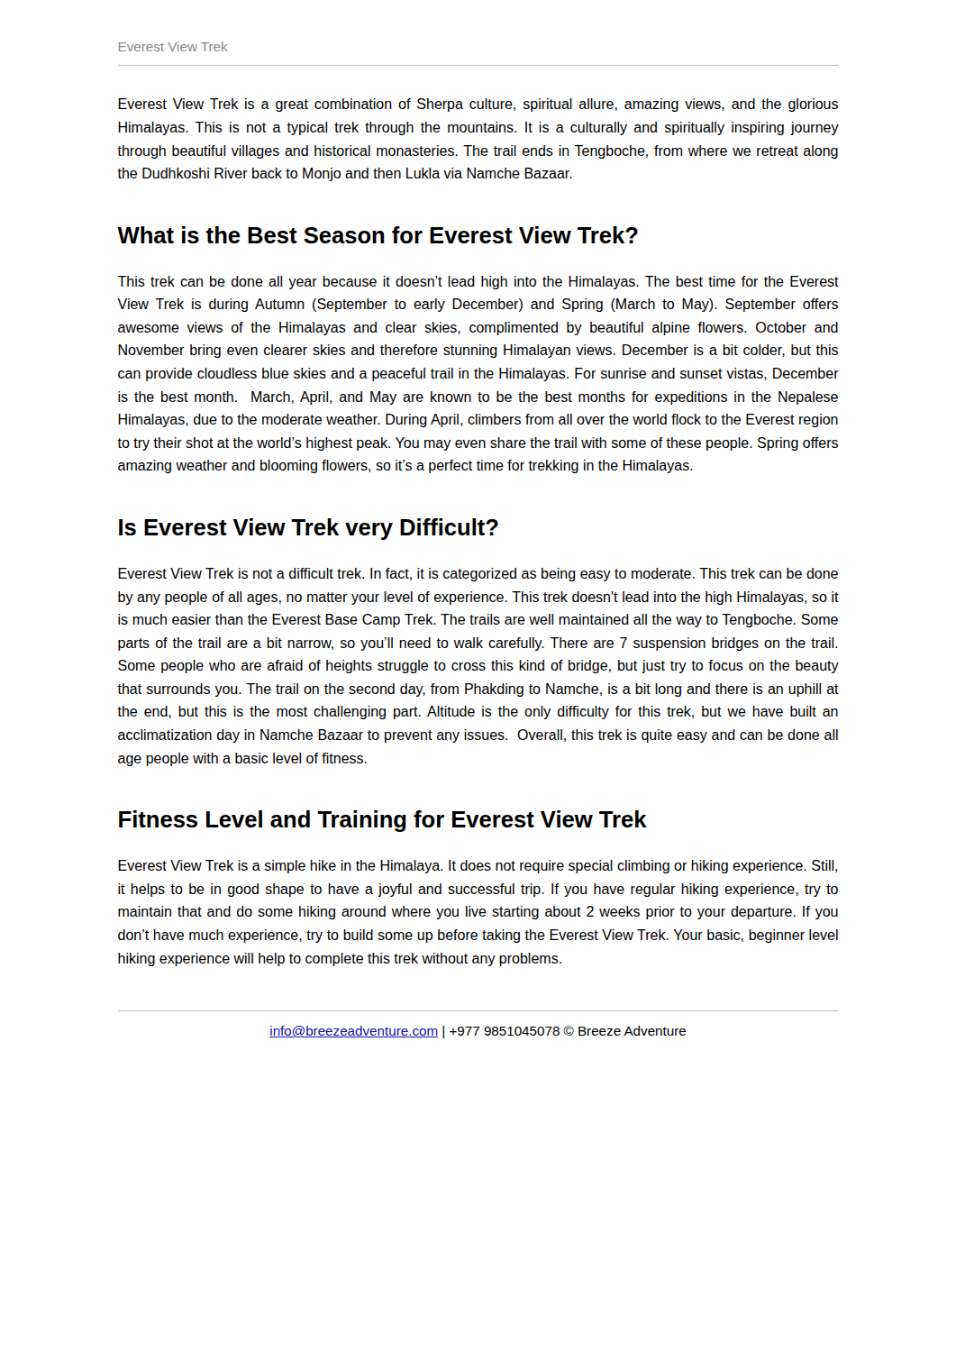Everest View Trek
Everest View Trek is a great combination of Sherpa culture, spiritual allure, amazing views, and the glorious Himalayas. This is not a typical trek through the mountains. It is a culturally and spiritually inspiring journey through beautiful villages and historical monasteries. The trail ends in Tengboche, from where we retreat along the Dudhkoshi River back to Monjo and then Lukla via Namche Bazaar.
What is the Best Season for Everest View Trek?
This trek can be done all year because it doesn’t lead high into the Himalayas. The best time for the Everest View Trek is during Autumn (September to early December) and Spring (March to May). September offers awesome views of the Himalayas and clear skies, complimented by beautiful alpine flowers. October and November bring even clearer skies and therefore stunning Himalayan views. December is a bit colder, but this can provide cloudless blue skies and a peaceful trail in the Himalayas. For sunrise and sunset vistas, December is the best month. March, April, and May are known to be the best months for expeditions in the Nepalese Himalayas, due to the moderate weather. During April, climbers from all over the world flock to the Everest region to try their shot at the world’s highest peak. You may even share the trail with some of these people. Spring offers amazing weather and blooming flowers, so it’s a perfect time for trekking in the Himalayas.
Is Everest View Trek very Difficult?
Everest View Trek is not a difficult trek. In fact, it is categorized as being easy to moderate. This trek can be done by any people of all ages, no matter your level of experience. This trek doesn't lead into the high Himalayas, so it is much easier than the Everest Base Camp Trek. The trails are well maintained all the way to Tengboche. Some parts of the trail are a bit narrow, so you’ll need to walk carefully. There are 7 suspension bridges on the trail. Some people who are afraid of heights struggle to cross this kind of bridge, but just try to focus on the beauty that surrounds you. The trail on the second day, from Phakding to Namche, is a bit long and there is an uphill at the end, but this is the most challenging part. Altitude is the only difficulty for this trek, but we have built an acclimatization day in Namche Bazaar to prevent any issues. Overall, this trek is quite easy and can be done all age people with a basic level of fitness.
Fitness Level and Training for Everest View Trek
Everest View Trek is a simple hike in the Himalaya. It does not require special climbing or hiking experience. Still, it helps to be in good shape to have a joyful and successful trip. If you have regular hiking experience, try to maintain that and do some hiking around where you live starting about 2 weeks prior to your departure. If you don’t have much experience, try to build some up before taking the Everest View Trek. Your basic, beginner level hiking experience will help to complete this trek without any problems.
info@breezeadventure.com | +977 9851045078 © Breeze Adventure